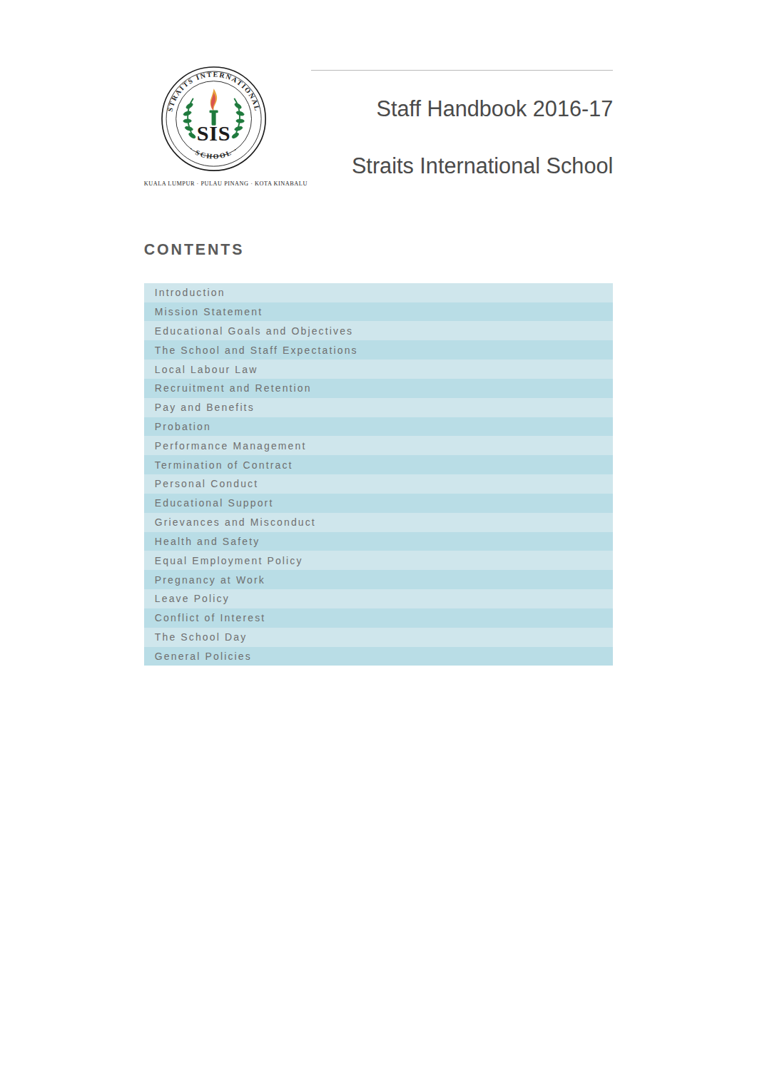STRAITS INTERNATIONAL · SCHOOL · SIS
KUALA LUMPUR · PULAU PINANG · KOTA KINABALU
Staff Handbook 2016-17
Straits International School
CONTENTS
| Introduction |
| Mission Statement |
| Educational Goals and Objectives |
| The School and Staff Expectations |
| Local Labour Law |
| Recruitment and Retention |
| Pay and Benefits |
| Probation |
| Performance Management |
| Termination of Contract |
| Personal Conduct |
| Educational Support |
| Grievances and Misconduct |
| Health and Safety |
| Equal Employment Policy |
| Pregnancy at Work |
| Leave Policy |
| Conflict of Interest |
| The School Day |
| General Policies |